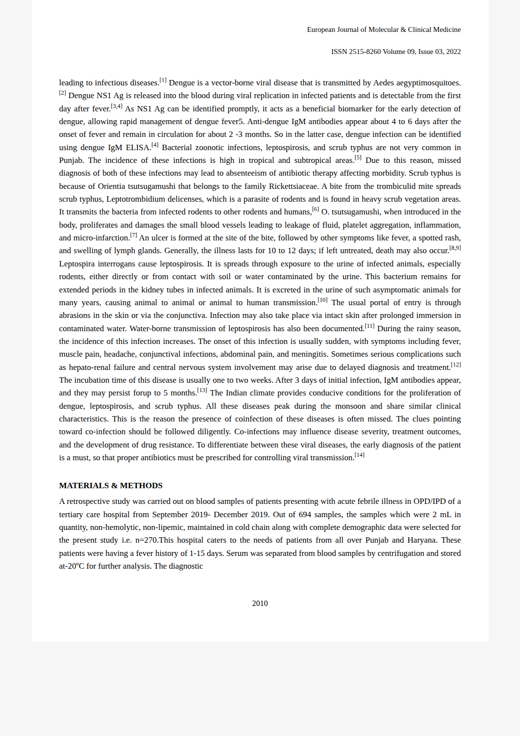European Journal of Molecular & Clinical Medicine ISSN 2515-8260 Volume 09, Issue 03, 2022
leading to infectious diseases.[1] Dengue is a vector-borne viral disease that is transmitted by Aedes aegyptimosquitoes.[2] Dengue NS1 Ag is released into the blood during viral replication in infected patients and is detectable from the first day after fever.[3,4] As NS1 Ag can be identified promptly, it acts as a beneficial biomarker for the early detection of dengue, allowing rapid management of dengue fever5. Anti-dengue IgM antibodies appear about 4 to 6 days after the onset of fever and remain in circulation for about 2 -3 months. So in the latter case, dengue infection can be identified using dengue IgM ELISA.[4] Bacterial zoonotic infections, leptospirosis, and scrub typhus are not very common in Punjab. The incidence of these infections is high in tropical and subtropical areas.[5] Due to this reason, missed diagnosis of both of these infections may lead to absenteeism of antibiotic therapy affecting morbidity. Scrub typhus is because of Orientia tsutsugamushi that belongs to the family Rickettsiaceae. A bite from the trombiculid mite spreads scrub typhus, Leptotrombidium delicenses, which is a parasite of rodents and is found in heavy scrub vegetation areas. It transmits the bacteria from infected rodents to other rodents and humans,[6] O. tsutsugamushi, when introduced in the body, proliferates and damages the small blood vessels leading to leakage of fluid, platelet aggregation, inflammation, and micro-infarction.[7] An ulcer is formed at the site of the bite, followed by other symptoms like fever, a spotted rash, and swelling of lymph glands. Generally, the illness lasts for 10 to 12 days; if left untreated, death may also occur.[8,9] Leptospira interrogans cause leptospirosis. It is spreads through exposure to the urine of infected animals, especially rodents, either directly or from contact with soil or water contaminated by the urine. This bacterium remains for extended periods in the kidney tubes in infected animals. It is excreted in the urine of such asymptomatic animals for many years, causing animal to animal or animal to human transmission.[10] The usual portal of entry is through abrasions in the skin or via the conjunctiva. Infection may also take place via intact skin after prolonged immersion in contaminated water. Water-borne transmission of leptospirosis has also been documented.[11] During the rainy season, the incidence of this infection increases. The onset of this infection is usually sudden, with symptoms including fever, muscle pain, headache, conjunctival infections, abdominal pain, and meningitis. Sometimes serious complications such as hepato-renal failure and central nervous system involvement may arise due to delayed diagnosis and treatment.[12] The incubation time of this disease is usually one to two weeks. After 3 days of initial infection, IgM antibodies appear, and they may persist forup to 5 months.[13] The Indian climate provides conducive conditions for the proliferation of dengue, leptospirosis, and scrub typhus. All these diseases peak during the monsoon and share similar clinical characteristics. This is the reason the presence of coinfection of these diseases is often missed. The clues pointing toward co-infection should be followed diligently. Co-infections may influence disease severity, treatment outcomes, and the development of drug resistance. To differentiate between these viral diseases, the early diagnosis of the patient is a must, so that proper antibiotics must be prescribed for controlling viral transmission.[14]
Materials & Methods
A retrospective study was carried out on blood samples of patients presenting with acute febrile illness in OPD/IPD of a tertiary care hospital from September 2019- December 2019. Out of 694 samples, the samples which were 2 mL in quantity, non-hemolytic, non-lipemic, maintained in cold chain along with complete demographic data were selected for the present study i.e. n=270.This hospital caters to the needs of patients from all over Punjab and Haryana. These patients were having a fever history of 1-15 days. Serum was separated from blood samples by centrifugation and stored at-20ºC for further analysis. The diagnostic
2010